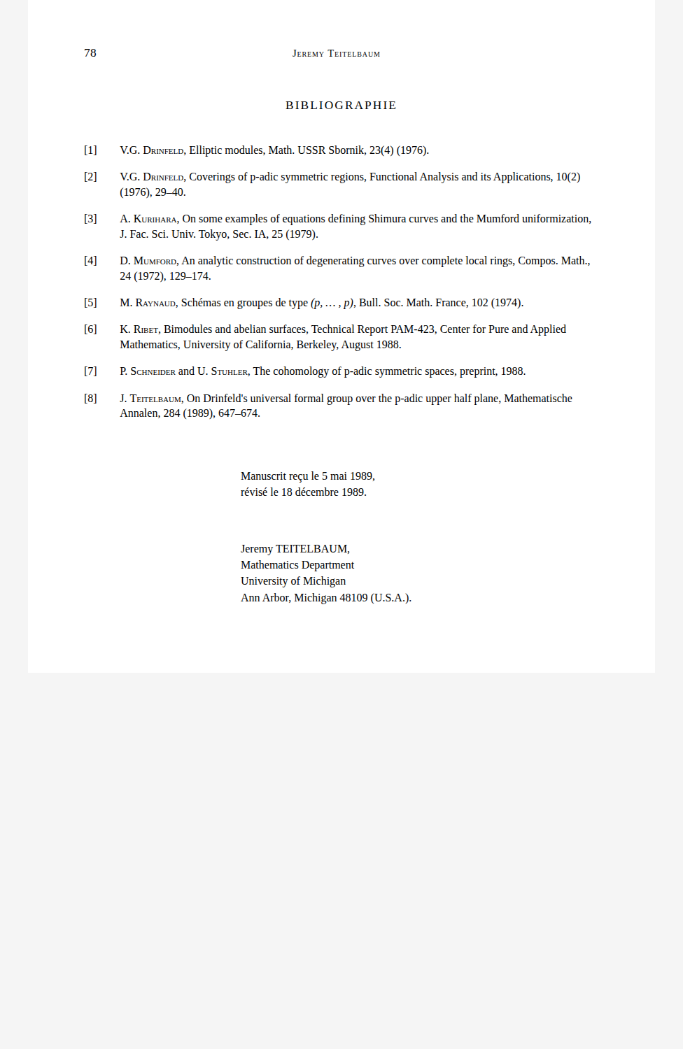78
Jeremy Teitelbaum
BIBLIOGRAPHIE
V.G. Drinfeld, Elliptic modules, Math. USSR Sbornik, 23(4) (1976).
V.G. Drinfeld, Coverings of p-adic symmetric regions, Functional Analysis and its Applications, 10(2) (1976), 29–40.
A. Kurihara, On some examples of equations defining Shimura curves and the Mumford uniformization, J. Fac. Sci. Univ. Tokyo, Sec. IA, 25 (1979).
D. Mumford, An analytic construction of degenerating curves over complete local rings, Compos. Math., 24 (1972), 129–174.
M. Raynaud, Schémas en groupes de type (p, … , p), Bull. Soc. Math. France, 102 (1974).
K. Ribet, Bimodules and abelian surfaces, Technical Report PAM-423, Center for Pure and Applied Mathematics, University of California, Berkeley, August 1988.
P. Schneider and U. Stuhler, The cohomology of p-adic symmetric spaces, preprint, 1988.
J. Teitelbaum, On Drinfeld's universal formal group over the p-adic upper half plane, Mathematische Annalen, 284 (1989), 647–674.
Manuscrit reçu le 5 mai 1989,
révisé le 18 décembre 1989.
Jeremy TEITELBAUM,
Mathematics Department
University of Michigan
Ann Arbor, Michigan 48109 (U.S.A.).